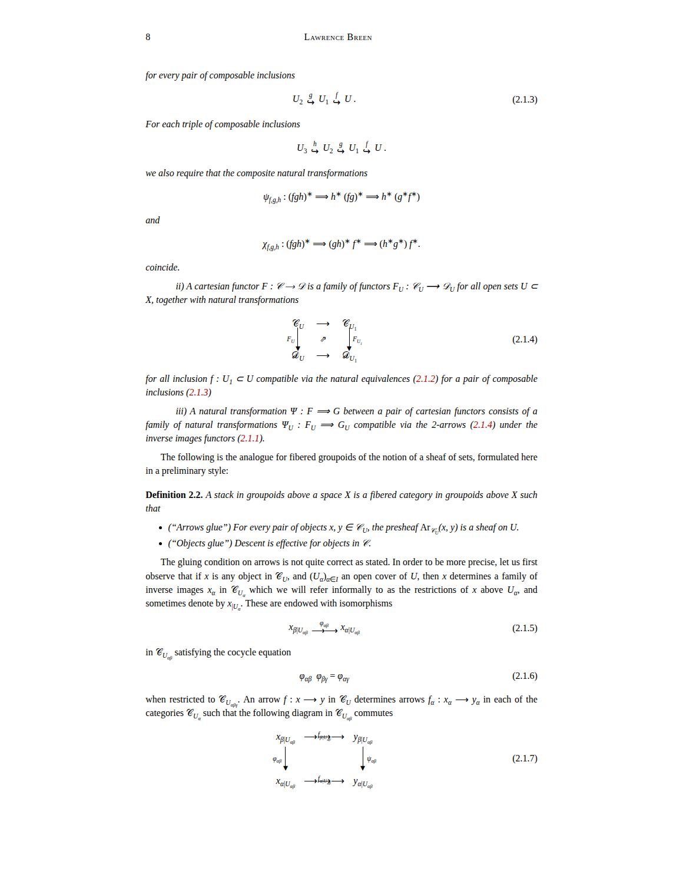8 Lawrence Breen
for every pair of composable inclusions
U2 g↪ U1 f↪ U .
(2.1.3)
For each triple of composable inclusions
U3 h↪ U2 g↪ U1 f↪ U .
we also require that the composite natural transformations
ψf,g,h : (fgh)∗ ⟹ h∗ (fg)∗ ⟹ h∗ (g∗f∗)
and
χf,g,h : (fgh)∗ ⟹ (gh)∗ f∗ ⟹ (h∗g∗) f∗.
coincide.
ii) A cartesian functor F : 𝒞 ⟶ 𝒟 is a family of functors FU : 𝒞U ⟶ 𝒟U for all open sets U ⊂ X, together with natural transformations
𝒞U ⟶ 𝒞U1 FU ▾ ⇗ FU1 ▾ 𝒟U ⟶ 𝒟U1
(2.1.4)
for all inclusion f : U1 ⊂ U compatible via the natural equivalences (2.1.2) for a pair of composable inclusions (2.1.3)
iii) A natural transformation Ψ : F ⟹ G between a pair of cartesian functors consists of a family of natural transformations ΨU : FU ⟹ GU compatible via the 2-arrows (2.1.4) under the inverse images functors (2.1.1).
The following is the analogue for fibered groupoids of the notion of a sheaf of sets, formulated here in a preliminary style:
Definition 2.2. A stack in groupoids above a space X is a fibered category in groupoids above X such that
(“Arrows glue”) For every pair of objects x, y ∈ 𝒞U, the presheaf Ar𝒞U(x, y) is a sheaf on U.
(“Objects glue”) Descent is effective for objects in 𝒞.
The gluing condition on arrows is not quite correct as stated. In order to be more precise, let us first observe that if x is any object in 𝒞U, and (Uα)α∈I an open cover of U, then x determines a family of inverse images xα in 𝒞Uα which we will refer informally to as the restrictions of x above Uα, and sometimes denote by x|Uα. These are endowed with isomorphisms
xβ|Uαβ φαβ⟶⟶ xα|Uαβ
(2.1.5)
in 𝒞Uαβ satisfying the cocycle equation
φαβ φβγ = φαγ
(2.1.6)
when restricted to 𝒞Uαβγ. An arrow f : x ⟶ y in 𝒞U determines arrows fα : xα ⟶ yα in each of the categories 𝒞Uα such that the following diagram in 𝒞Uαβ commutes
xβ|Uαβ fβ|Uαβ⟶⟶⟶ yβ|Uαβ φαβ ▾ ψαβ ▾ xα|Uαβ fα|Uαβ⟶⟶⟶ yα|Uαβ
(2.1.7)